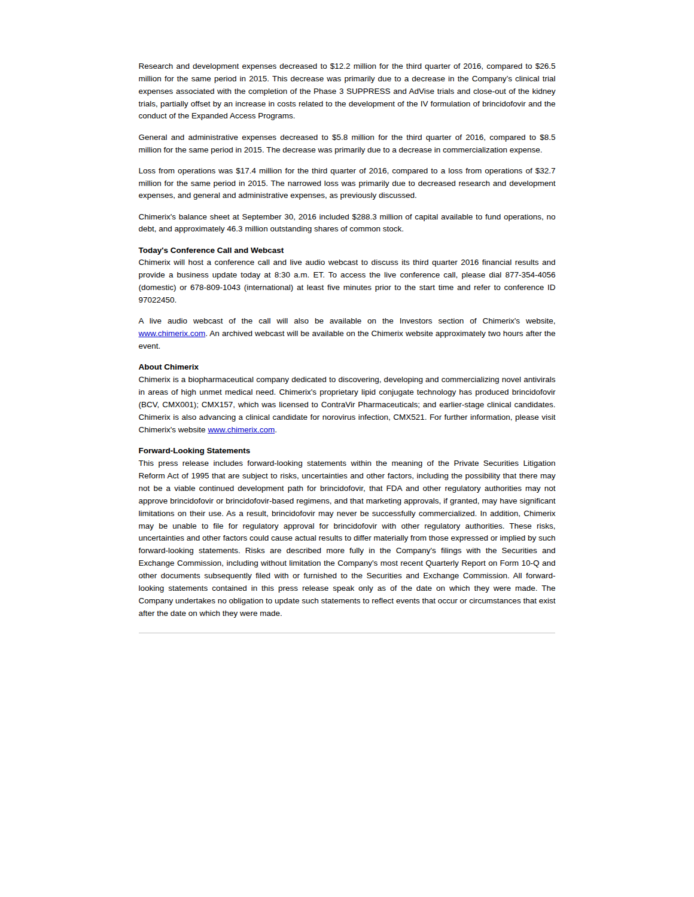Research and development expenses decreased to $12.2 million for the third quarter of 2016, compared to $26.5 million for the same period in 2015. This decrease was primarily due to a decrease in the Company’s clinical trial expenses associated with the completion of the Phase 3 SUPPRESS and AdVise trials and close-out of the kidney trials, partially offset by an increase in costs related to the development of the IV formulation of brincidofovir and the conduct of the Expanded Access Programs.
General and administrative expenses decreased to $5.8 million for the third quarter of 2016, compared to $8.5 million for the same period in 2015. The decrease was primarily due to a decrease in commercialization expense.
Loss from operations was $17.4 million for the third quarter of 2016, compared to a loss from operations of $32.7 million for the same period in 2015. The narrowed loss was primarily due to decreased research and development expenses, and general and administrative expenses, as previously discussed.
Chimerix's balance sheet at September 30, 2016 included $288.3 million of capital available to fund operations, no debt, and approximately 46.3 million outstanding shares of common stock.
Today's Conference Call and Webcast
Chimerix will host a conference call and live audio webcast to discuss its third quarter 2016 financial results and provide a business update today at 8:30 a.m. ET. To access the live conference call, please dial 877-354-4056 (domestic) or 678-809-1043 (international) at least five minutes prior to the start time and refer to conference ID 97022450.
A live audio webcast of the call will also be available on the Investors section of Chimerix's website, www.chimerix.com. An archived webcast will be available on the Chimerix website approximately two hours after the event.
About Chimerix
Chimerix is a biopharmaceutical company dedicated to discovering, developing and commercializing novel antivirals in areas of high unmet medical need. Chimerix's proprietary lipid conjugate technology has produced brincidofovir (BCV, CMX001); CMX157, which was licensed to ContraVir Pharmaceuticals; and earlier-stage clinical candidates. Chimerix is also advancing a clinical candidate for norovirus infection, CMX521. For further information, please visit Chimerix's website www.chimerix.com.
Forward-Looking Statements
This press release includes forward-looking statements within the meaning of the Private Securities Litigation Reform Act of 1995 that are subject to risks, uncertainties and other factors, including the possibility that there may not be a viable continued development path for brincidofovir, that FDA and other regulatory authorities may not approve brincidofovir or brincidofovir-based regimens, and that marketing approvals, if granted, may have significant limitations on their use. As a result, brincidofovir may never be successfully commercialized. In addition, Chimerix may be unable to file for regulatory approval for brincidofovir with other regulatory authorities. These risks, uncertainties and other factors could cause actual results to differ materially from those expressed or implied by such forward-looking statements. Risks are described more fully in the Company's filings with the Securities and Exchange Commission, including without limitation the Company's most recent Quarterly Report on Form 10-Q and other documents subsequently filed with or furnished to the Securities and Exchange Commission. All forward-looking statements contained in this press release speak only as of the date on which they were made. The Company undertakes no obligation to update such statements to reflect events that occur or circumstances that exist after the date on which they were made.